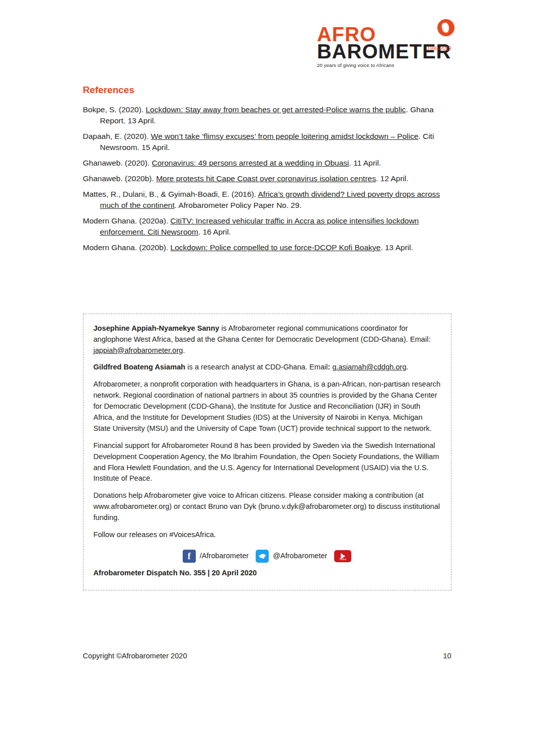AFRO BAROMETER 1999-2019 20 years of giving voice to Africans
References
Bokpe, S. (2020). Lockdown: Stay away from beaches or get arrested-Police warns the public. Ghana Report. 13 April.
Dapaah, E. (2020). We won’t take ‘flimsy excuses’ from people loitering amidst lockdown – Police. Citi Newsroom. 15 April.
Ghanaweb. (2020). Coronavirus: 49 persons arrested at a wedding in Obuasi. 11 April.
Ghanaweb. (2020b). More protests hit Cape Coast over coronavirus isolation centres. 12 April.
Mattes, R., Dulani, B., & Gyimah-Boadi, E. (2016). Africa’s growth dividend? Lived poverty drops across much of the continent. Afrobarometer Policy Paper No. 29.
Modern Ghana. (2020a). CitiTV: Increased vehicular traffic in Accra as police intensifies lockdown enforcement. Citi Newsroom. 16 April.
Modern Ghana. (2020b). Lockdown: Police compelled to use force-DCOP Kofi Boakye. 13 April.
Josephine Appiah-Nyamekye Sanny is Afrobarometer regional communications coordinator for anglophone West Africa, based at the Ghana Center for Democratic Development (CDD-Ghana). Email: jappiah@afrobarometer.org.
Gildfred Boateng Asiamah is a research analyst at CDD-Ghana. Email: g.asiamah@cddgh.org.
Afrobarometer, a nonprofit corporation with headquarters in Ghana, is a pan-African, non-partisan research network. Regional coordination of national partners in about 35 countries is provided by the Ghana Center for Democratic Development (CDD-Ghana), the Institute for Justice and Reconciliation (IJR) in South Africa, and the Institute for Development Studies (IDS) at the University of Nairobi in Kenya. Michigan State University (MSU) and the University of Cape Town (UCT) provide technical support to the network.
Financial support for Afrobarometer Round 8 has been provided by Sweden via the Swedish International Development Cooperation Agency, the Mo Ibrahim Foundation, the Open Society Foundations, the William and Flora Hewlett Foundation, and the U.S. Agency for International Development (USAID) via the U.S. Institute of Peace.
Donations help Afrobarometer give voice to African citizens. Please consider making a contribution (at www.afrobarometer.org) or contact Bruno van Dyk (bruno.v.dyk@afrobarometer.org) to discuss institutional funding.
Follow our releases on #VoicesAfrica.
/Afrobarometer @Afrobarometer Tube
Afrobarometer Dispatch No. 355 | 20 April 2020
Copyright ©Afrobarometer 2020 10